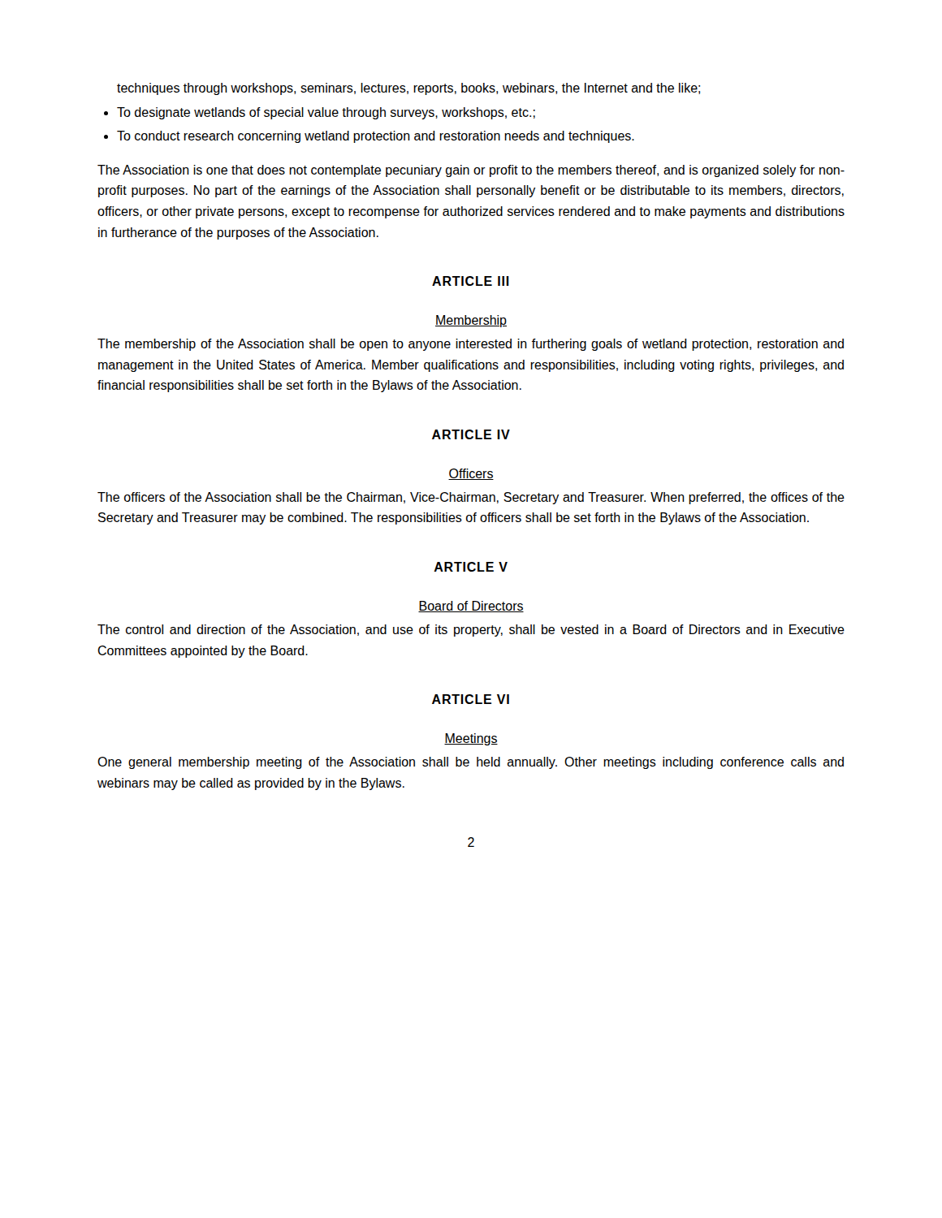techniques through workshops, seminars, lectures, reports, books, webinars, the Internet and the like;
To designate wetlands of special value through surveys, workshops, etc.;
To conduct research concerning wetland protection and restoration needs and techniques.
The Association is one that does not contemplate pecuniary gain or profit to the members thereof, and is organized solely for non-profit purposes. No part of the earnings of the Association shall personally benefit or be distributable to its members, directors, officers, or other private persons, except to recompense for authorized services rendered and to make payments and distributions in furtherance of the purposes of the Association.
ARTICLE III
Membership
The membership of the Association shall be open to anyone interested in furthering goals of wetland protection, restoration and management in the United States of America. Member qualifications and responsibilities, including voting rights, privileges, and financial responsibilities shall be set forth in the Bylaws of the Association.
ARTICLE IV
Officers
The officers of the Association shall be the Chairman, Vice-Chairman, Secretary and Treasurer. When preferred, the offices of the Secretary and Treasurer may be combined. The responsibilities of officers shall be set forth in the Bylaws of the Association.
ARTICLE V
Board of Directors
The control and direction of the Association, and use of its property, shall be vested in a Board of Directors and in Executive Committees appointed by the Board.
ARTICLE VI
Meetings
One general membership meeting of the Association shall be held annually. Other meetings including conference calls and webinars may be called as provided by in the Bylaws.
2